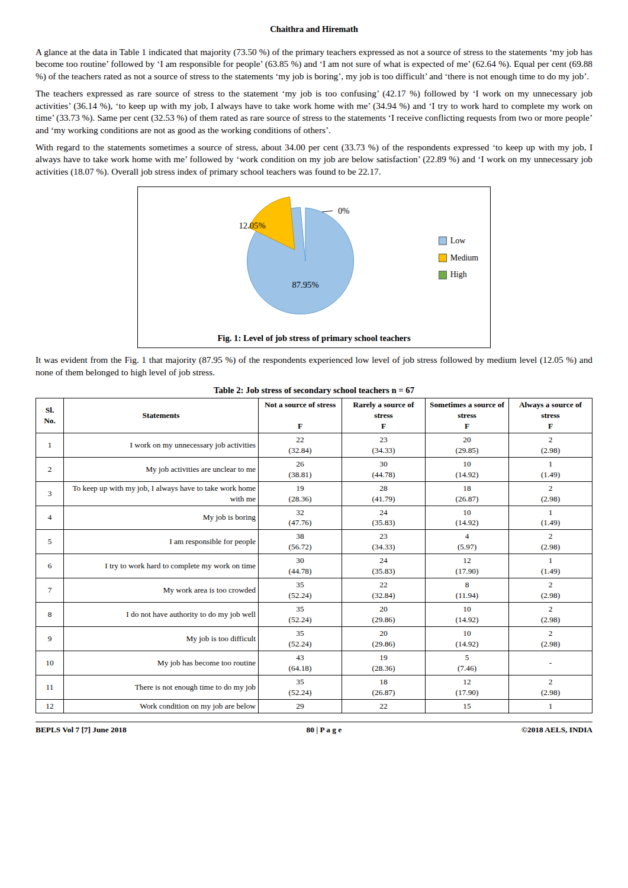Chaithra and Hiremath
A glance at the data in Table 1 indicated that majority (73.50 %) of the primary teachers expressed as not a source of stress to the statements ‘my job has become too routine’ followed by ‘I am responsible for people’ (63.85 %) and ‘I am not sure of what is expected of me’ (62.64 %). Equal per cent (69.88 %) of the teachers rated as not a source of stress to the statements ‘my job is boring’, my job is too difficult’ and ‘there is not enough time to do my job’.
The teachers expressed as rare source of stress to the statement ‘my job is too confusing’ (42.17 %) followed by ‘I work on my unnecessary job activities’ (36.14 %), ‘to keep up with my job, I always have to take work home with me’ (34.94 %) and ‘I try to work hard to complete my work on time’ (33.73 %). Same per cent (32.53 %) of them rated as rare source of stress to the statements ‘I receive conflicting requests from two or more people’ and ‘my working conditions are not as good as the working conditions of others’.
With regard to the statements sometimes a source of stress, about 34.00 per cent (33.73 %) of the respondents expressed ‘to keep up with my job, I always have to take work home with me’ followed by ‘work condition on my job are below satisfaction’ (22.89 %) and ‘I work on my unnecessary job activities (18.07 %). Overall job stress index of primary school teachers was found to be 22.17.
87.95% 12.05% 0%
Low
Medium
High
Fig. 1: Level of job stress of primary school teachers
It was evident from the Fig. 1 that majority (87.95 %) of the respondents experienced low level of job stress followed by medium level (12.05 %) and none of them belonged to high level of job stress.
Table 2: Job stress of secondary school teachers n = 67
| Sl. No. | Statements | Not a source of stress F | Rarely a source of stress F | Sometimes a source of stress F | Always a source of stress F |
| --- | --- | --- | --- | --- | --- |
| 1 | I work on my unnecessary job activities | 22 (32.84) | 23 (34.33) | 20 (29.85) | 2 (2.98) |
| 2 | My job activities are unclear to me | 26 (38.81) | 30 (44.78) | 10 (14.92) | 1 (1.49) |
| 3 | To keep up with my job, I always have to take work home with me | 19 (28.36) | 28 (41.79) | 18 (26.87) | 2 (2.98) |
| 4 | My job is boring | 32 (47.76) | 24 (35.83) | 10 (14.92) | 1 (1.49) |
| 5 | I am responsible for people | 38 (56.72) | 23 (34.33) | 4 (5.97) | 2 (2.98) |
| 6 | I try to work hard to complete my work on time | 30 (44.78) | 24 (35.83) | 12 (17.90) | 1 (1.49) |
| 7 | My work area is too crowded | 35 (52.24) | 22 (32.84) | 8 (11.94) | 2 (2.98) |
| 8 | I do not have authority to do my job well | 35 (52.24) | 20 (29.86) | 10 (14.92) | 2 (2.98) |
| 9 | My job is too difficult | 35 (52.24) | 20 (29.86) | 10 (14.92) | 2 (2.98) |
| 10 | My job has become too routine | 43 (64.18) | 19 (28.36) | 5 (7.46) | - |
| 11 | There is not enough time to do my job | 35 (52.24) | 18 (26.87) | 12 (17.90) | 2 (2.98) |
| 12 | Work condition on my job are below | 29 | 22 | 15 | 1 |
BEPLS Vol 7 [7] June 2018
80 | P a g e
©2018 AELS, INDIA